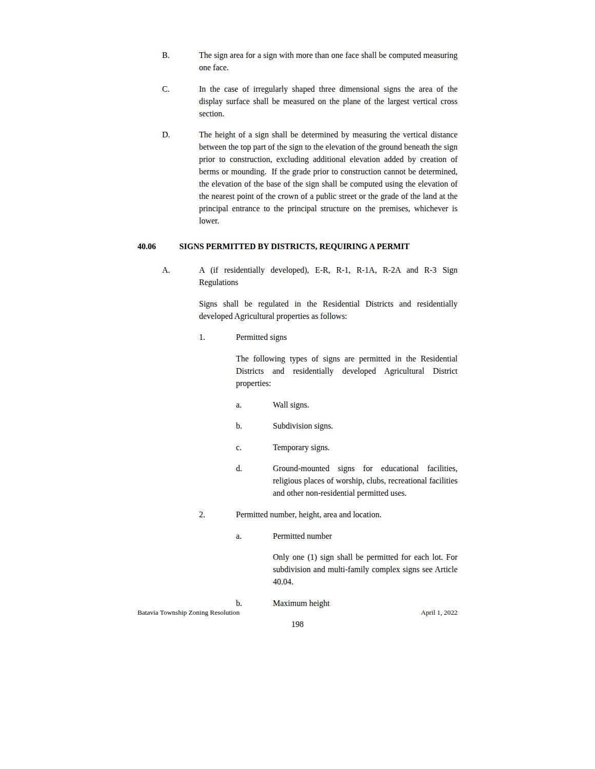B.
The sign area for a sign with more than one face shall be computed measuring one face.
C.
In the case of irregularly shaped three dimensional signs the area of the display surface shall be measured on the plane of the largest vertical cross section.
D.
The height of a sign shall be determined by measuring the vertical distance between the top part of the sign to the elevation of the ground beneath the sign prior to construction, excluding additional elevation added by creation of berms or mounding. If the grade prior to construction cannot be determined, the elevation of the base of the sign shall be computed using the elevation of the nearest point of the crown of a public street or the grade of the land at the principal entrance to the principal structure on the premises, whichever is lower.
40.06
SIGNS PERMITTED BY DISTRICTS, REQUIRING A PERMIT
A.
A (if residentially developed), E-R, R-1, R-1A, R-2A and R-3 Sign Regulations
Signs shall be regulated in the Residential Districts and residentially developed Agricultural properties as follows:
1.
Permitted signs
The following types of signs are permitted in the Residential Districts and residentially developed Agricultural District properties:
a.
Wall signs.
b.
Subdivision signs.
c.
Temporary signs.
d.
Ground-mounted signs for educational facilities, religious places of worship, clubs, recreational facilities and other non-residential permitted uses.
2.
Permitted number, height, area and location.
a.
Permitted number
Only one (1) sign shall be permitted for each lot. For subdivision and multi-family complex signs see Article 40.04.
b.
Maximum height
Batavia Township Zoning Resolution April 1, 2022
198